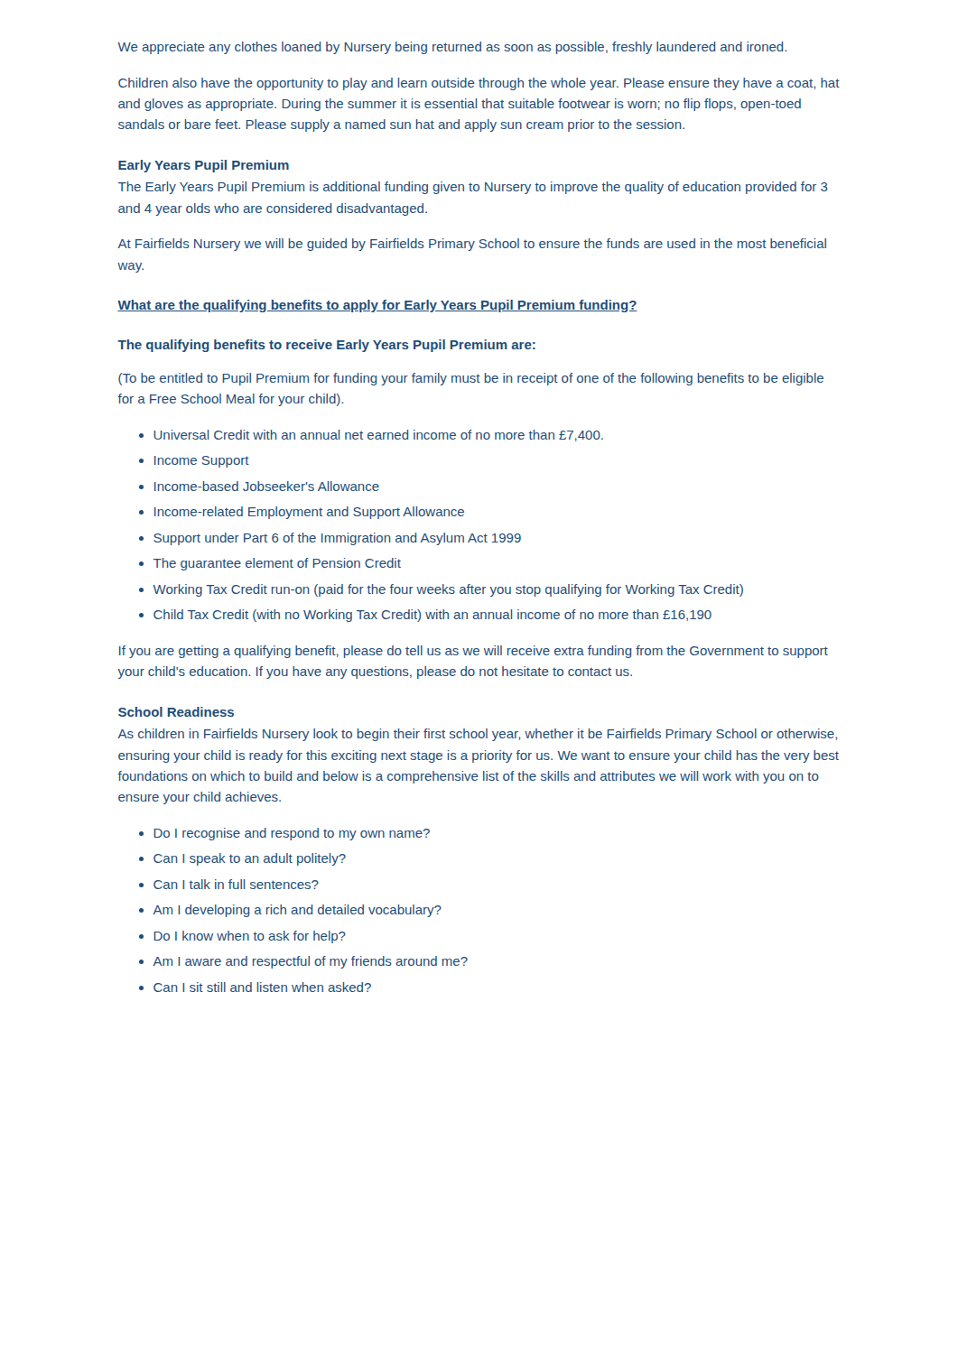We appreciate any clothes loaned by Nursery being returned as soon as possible, freshly laundered and ironed.
Children also have the opportunity to play and learn outside through the whole year. Please ensure they have a coat, hat and gloves as appropriate. During the summer it is essential that suitable footwear is worn; no flip flops, open-toed sandals or bare feet. Please supply a named sun hat and apply sun cream prior to the session.
Early Years Pupil Premium
The Early Years Pupil Premium is additional funding given to Nursery to improve the quality of education provided for 3 and 4 year olds who are considered disadvantaged.
At Fairfields Nursery we will be guided by Fairfields Primary School to ensure the funds are used in the most beneficial way.
What are the qualifying benefits to apply for Early Years Pupil Premium funding?
The qualifying benefits to receive Early Years Pupil Premium are:
(To be entitled to Pupil Premium for funding your family must be in receipt of one of the following benefits to be eligible for a Free School Meal for your child).
Universal Credit with an annual net earned income of no more than £7,400.
Income Support
Income-based Jobseeker's Allowance
Income-related Employment and Support Allowance
Support under Part 6 of the Immigration and Asylum Act 1999
The guarantee element of Pension Credit
Working Tax Credit run-on (paid for the four weeks after you stop qualifying for Working Tax Credit)
Child Tax Credit (with no Working Tax Credit) with an annual income of no more than £16,190
If you are getting a qualifying benefit, please do tell us as we will receive extra funding from the Government to support your child's education. If you have any questions, please do not hesitate to contact us.
School Readiness
As children in Fairfields Nursery look to begin their first school year, whether it be Fairfields Primary School or otherwise, ensuring your child is ready for this exciting next stage is a priority for us. We want to ensure your child has the very best foundations on which to build and below is a comprehensive list of the skills and attributes we will work with you on to ensure your child achieves.
Do I recognise and respond to my own name?
Can I speak to an adult politely?
Can I talk in full sentences?
Am I developing a rich and detailed vocabulary?
Do I know when to ask for help?
Am I aware and respectful of my friends around me?
Can I sit still and listen when asked?